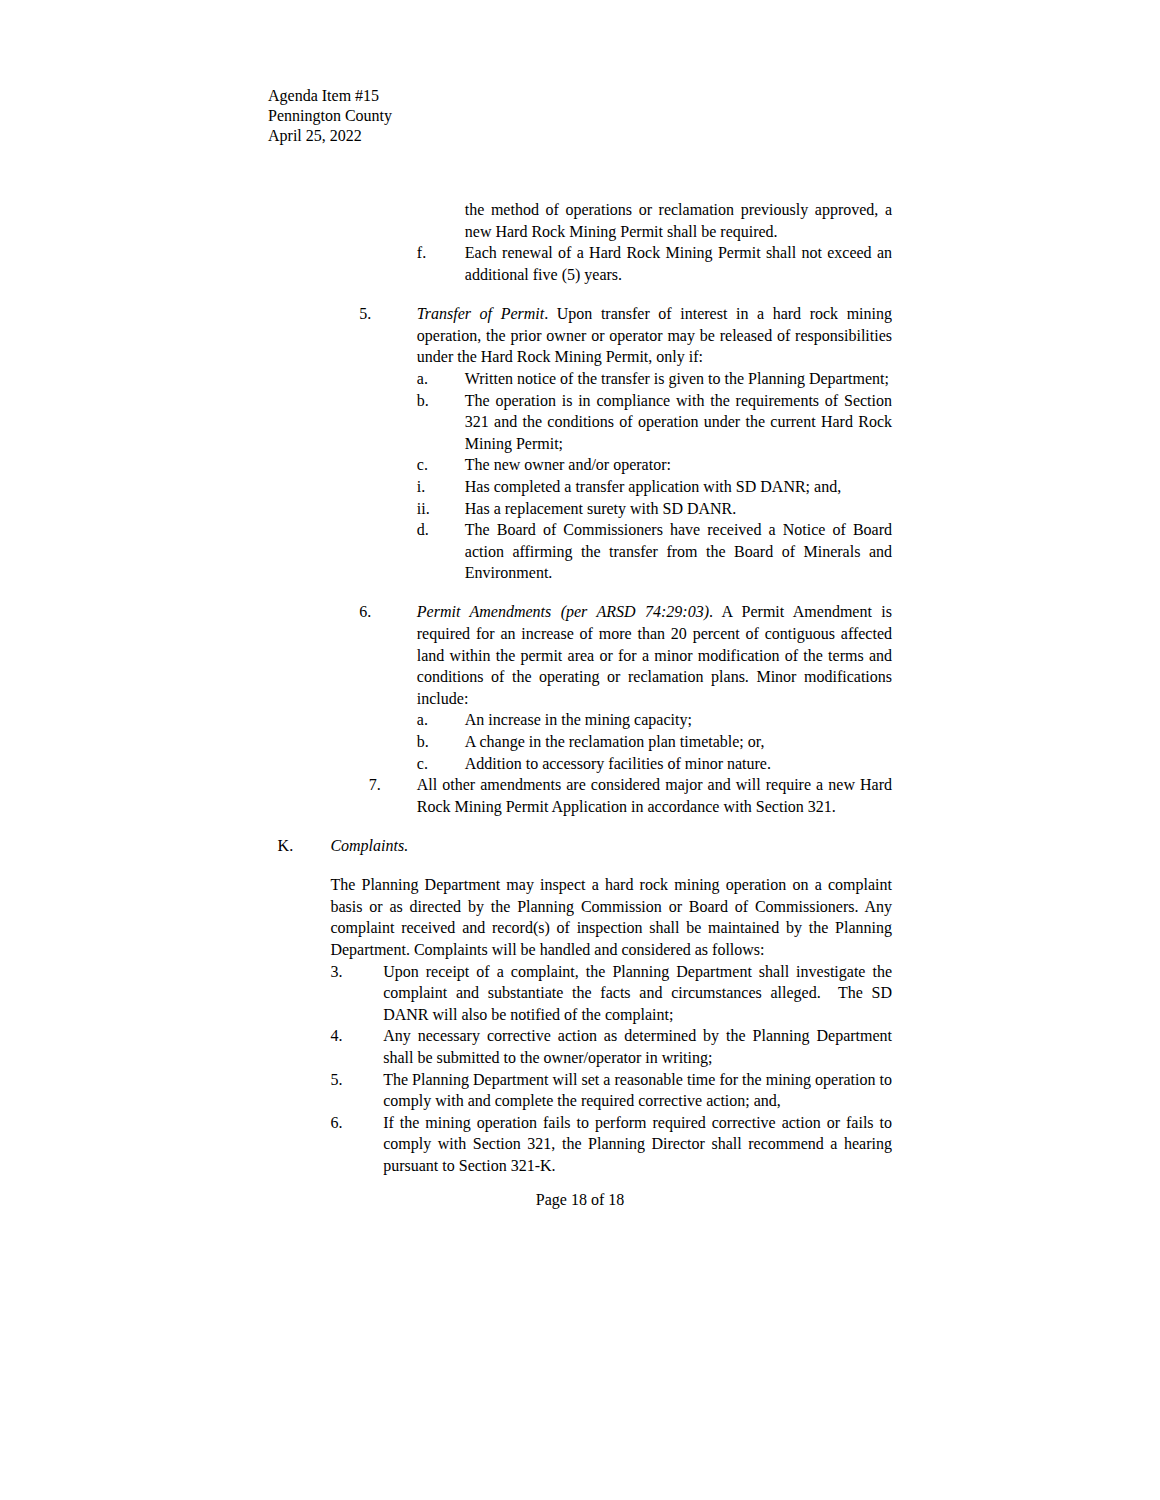Agenda Item #15
Pennington County
April 25, 2022
the method of operations or reclamation previously approved, a new Hard Rock Mining Permit shall be required.
f.
Each renewal of a Hard Rock Mining Permit shall not exceed an additional five (5) years.
5.
Transfer of Permit. Upon transfer of interest in a hard rock mining operation, the prior owner or operator may be released of responsibilities under the Hard Rock Mining Permit, only if:
a.
Written notice of the transfer is given to the Planning Department;
b.
The operation is in compliance with the requirements of Section 321 and the conditions of operation under the current Hard Rock Mining Permit;
c.
The new owner and/or operator:
i.
Has completed a transfer application with SD DANR; and,
ii.
Has a replacement surety with SD DANR.
d.
The Board of Commissioners have received a Notice of Board action affirming the transfer from the Board of Minerals and Environment.
6.
Permit Amendments (per ARSD 74:29:03). A Permit Amendment is required for an increase of more than 20 percent of contiguous affected land within the permit area or for a minor modification of the terms and conditions of the operating or reclamation plans. Minor modifications include:
a.
An increase in the mining capacity;
b.
A change in the reclamation plan timetable; or,
c.
Addition to accessory facilities of minor nature.
7.
All other amendments are considered major and will require a new Hard Rock Mining Permit Application in accordance with Section 321.
K.
Complaints.
The Planning Department may inspect a hard rock mining operation on a complaint basis or as directed by the Planning Commission or Board of Commissioners. Any complaint received and record(s) of inspection shall be maintained by the Planning Department. Complaints will be handled and considered as follows:
3.
Upon receipt of a complaint, the Planning Department shall investigate the complaint and substantiate the facts and circumstances alleged. The SD DANR will also be notified of the complaint;
4.
Any necessary corrective action as determined by the Planning Department shall be submitted to the owner/operator in writing;
5.
The Planning Department will set a reasonable time for the mining operation to comply with and complete the required corrective action; and,
6.
If the mining operation fails to perform required corrective action or fails to comply with Section 321, the Planning Director shall recommend a hearing pursuant to Section 321-K.
Page 18 of 18